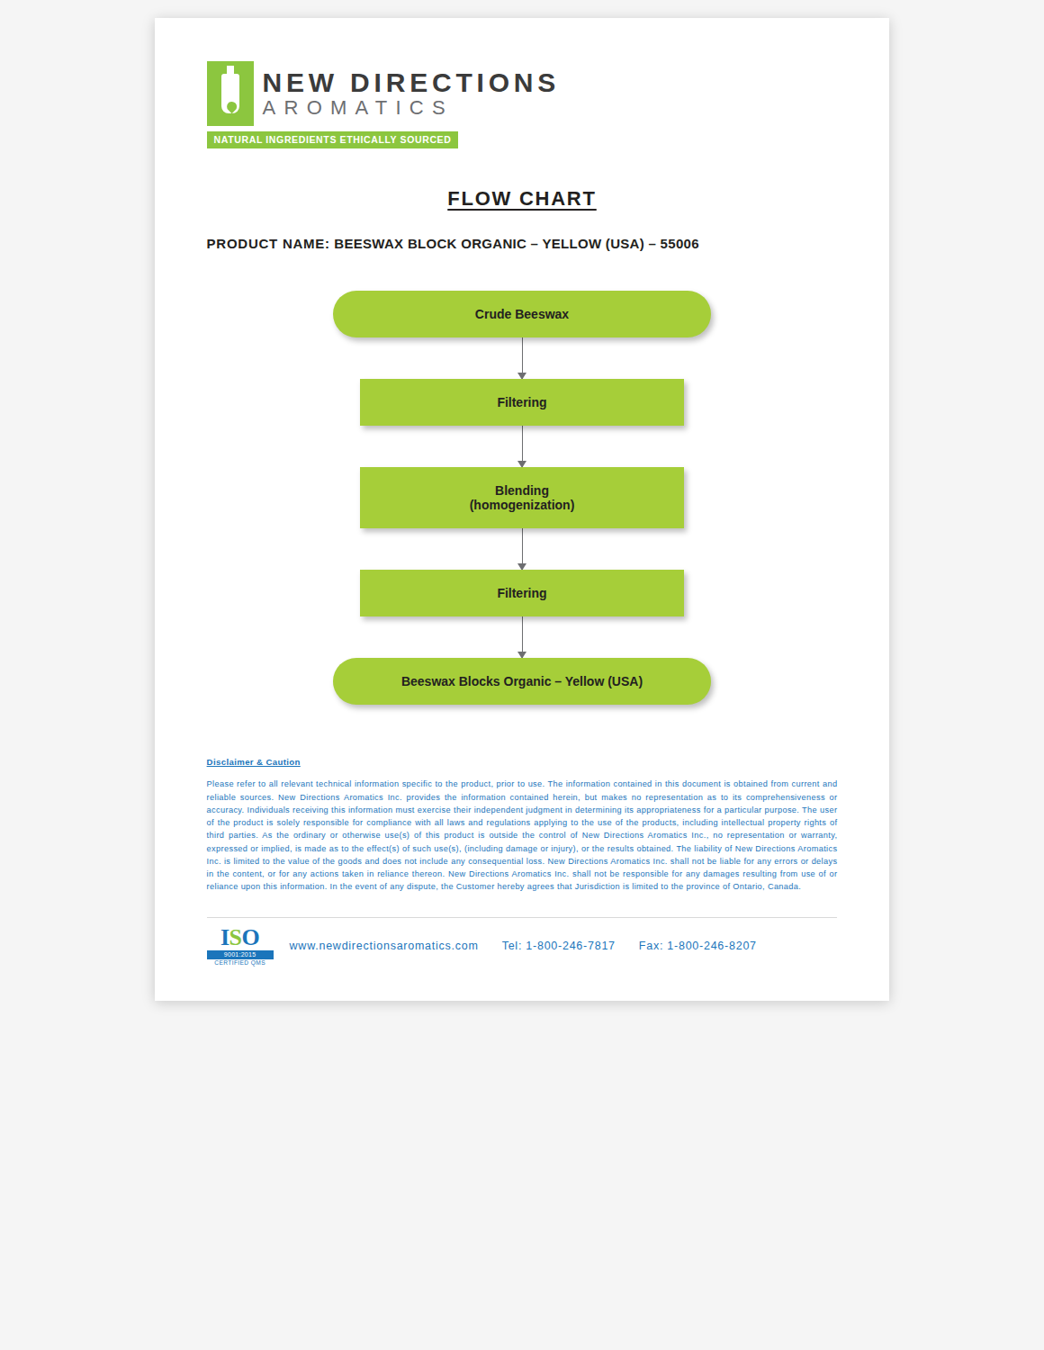NEW DIRECTIONS AROMATICS
Natural Ingredients Ethically Sourced
FLOW CHART
PRODUCT NAME: BEESWAX BLOCK ORGANIC – YELLOW (USA) – 55006
Crude Beeswax
Filtering
Blending(homogenization)
Filtering
Beeswax Blocks Organic – Yellow (USA)
Disclaimer & Caution
Please refer to all relevant technical information specific to the product, prior to use. The information contained in this document is obtained from current and reliable sources. New Directions Aromatics Inc. provides the information contained herein, but makes no representation as to its comprehensiveness or accuracy. Individuals receiving this information must exercise their independent judgment in determining its appropriateness for a particular purpose. The user of the product is solely responsible for compliance with all laws and regulations applying to the use of the products, including intellectual property rights of third parties. As the ordinary or otherwise use(s) of this product is outside the control of New Directions Aromatics Inc., no representation or warranty, expressed or implied, is made as to the effect(s) of such use(s), (including damage or injury), or the results obtained. The liability of New Directions Aromatics Inc. is limited to the value of the goods and does not include any consequential loss. New Directions Aromatics Inc. shall not be liable for any errors or delays in the content, or for any actions taken in reliance thereon. New Directions Aromatics Inc. shall not be responsible for any damages resulting from use of or reliance upon this information. In the event of any dispute, the Customer hereby agrees that Jurisdiction is limited to the province of Ontario, Canada.
ISO
9001:2015
CERTIFIED QMS
www.newdirectionsaromatics.com Tel: 1-800-246-7817 Fax: 1-800-246-8207